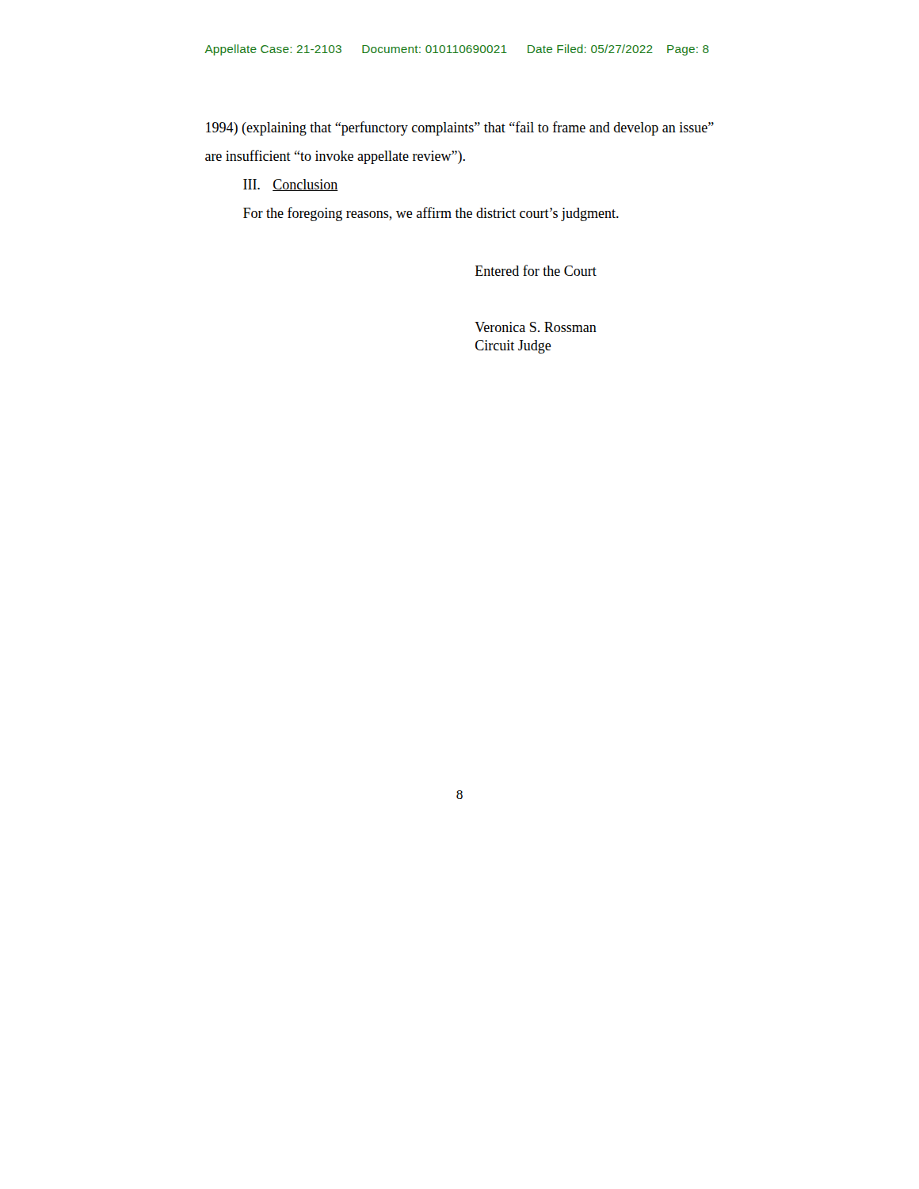Appellate Case: 21-2103 Document: 010110690021 Date Filed: 05/27/2022 Page: 8
1994) (explaining that “perfunctory complaints” that “fail to frame and develop an issue” are insufficient “to invoke appellate review”).
III. Conclusion
For the foregoing reasons, we affirm the district court’s judgment.
Entered for the Court
Veronica S. Rossman
Circuit Judge
8